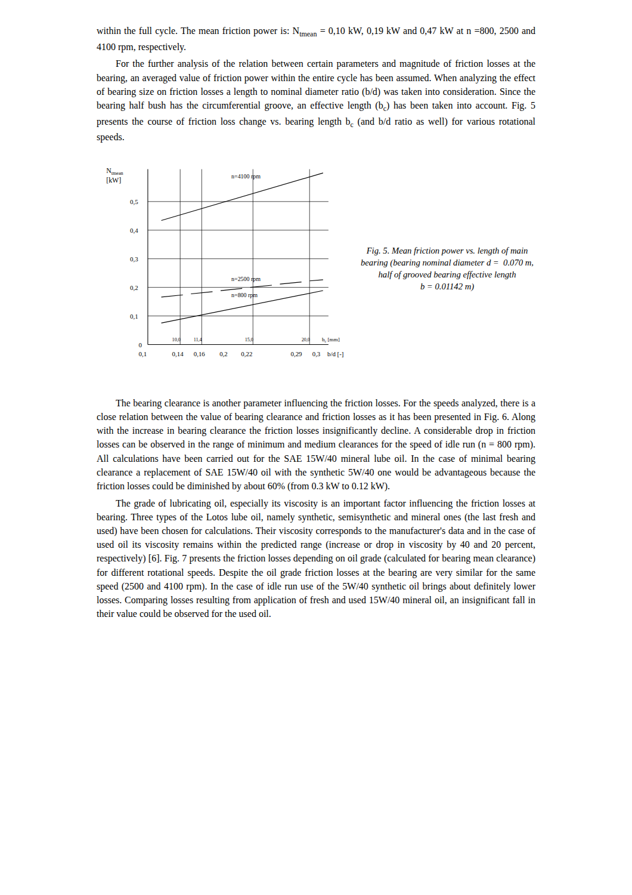within the full cycle. The mean friction power is: Ntmean = 0,10 kW, 0,19 kW and 0,47 kW at n =800, 2500 and 4100 rpm, respectively.
For the further analysis of the relation between certain parameters and magnitude of friction losses at the bearing, an averaged value of friction power within the entire cycle has been assumed. When analyzing the effect of bearing size on friction losses a length to nominal diameter ratio (b/d) was taken into consideration. Since the bearing half bush has the circumferential groove, an effective length (bc) has been taken into account. Fig. 5 presents the course of friction loss change vs. bearing length bc (and b/d ratio as well) for various rotational speeds.
Ntmean [kW] 0,5 0,4 0,3 0,2 0,1 0 n=4100 rpm n=2500 rpm n=800 rpm 10,0 11,4 15,0 20,0 bc [mm] 0,1 0,14 0,16 0,2 0,22 0,29 0,3 b/d [-]
Fig. 5. Mean friction power vs. length of main bearing (bearing nominal diameter d = 0.070 m, half of grooved bearing effective length
b = 0.01142 m)
The bearing clearance is another parameter influencing the friction losses. For the speeds analyzed, there is a close relation between the value of bearing clearance and friction losses as it has been presented in Fig. 6. Along with the increase in bearing clearance the friction losses insignificantly decline. A considerable drop in friction losses can be observed in the range of minimum and medium clearances for the speed of idle run (n = 800 rpm). All calculations have been carried out for the SAE 15W/40 mineral lube oil. In the case of minimal bearing clearance a replacement of SAE 15W/40 oil with the synthetic 5W/40 one would be advantageous because the friction losses could be diminished by about 60% (from 0.3 kW to 0.12 kW).
The grade of lubricating oil, especially its viscosity is an important factor influencing the friction losses at bearing. Three types of the Lotos lube oil, namely synthetic, semisynthetic and mineral ones (the last fresh and used) have been chosen for calculations. Their viscosity corresponds to the manufacturer's data and in the case of used oil its viscosity remains within the predicted range (increase or drop in viscosity by 40 and 20 percent, respectively) [6]. Fig. 7 presents the friction losses depending on oil grade (calculated for bearing mean clearance) for different rotational speeds. Despite the oil grade friction losses at the bearing are very similar for the same speed (2500 and 4100 rpm). In the case of idle run use of the 5W/40 synthetic oil brings about definitely lower losses. Comparing losses resulting from application of fresh and used 15W/40 mineral oil, an insignificant fall in their value could be observed for the used oil.